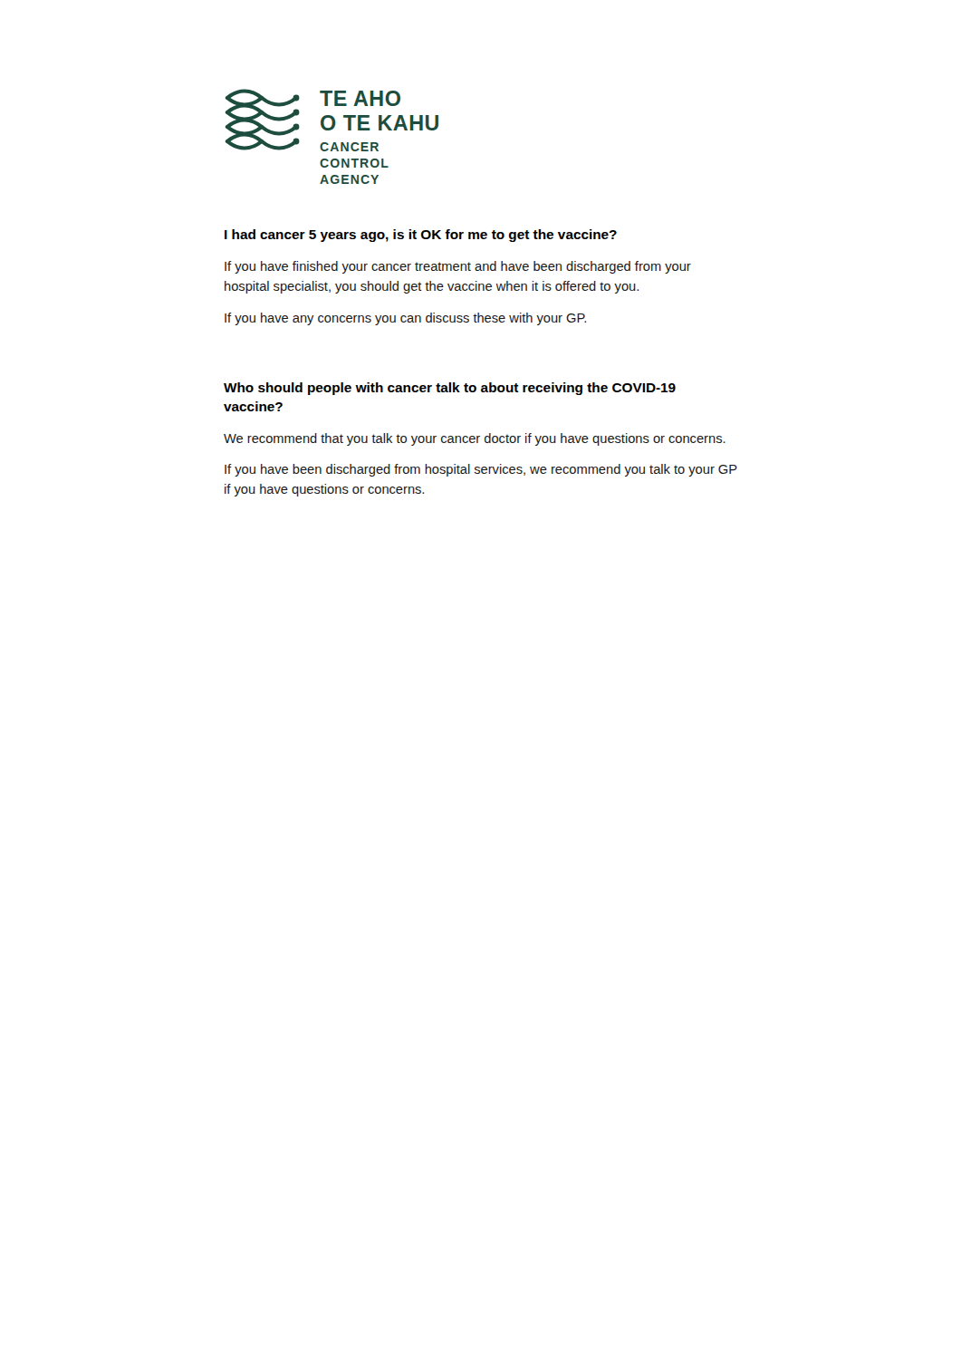TE AHO
O TE KAHU
CANCER
CONTROL
AGENCY
I had cancer 5 years ago, is it OK for me to get the vaccine?
If you have finished your cancer treatment and have been discharged from your hospital specialist, you should get the vaccine when it is offered to you.
If you have any concerns you can discuss these with your GP.
Who should people with cancer talk to about receiving the COVID-19 vaccine?
We recommend that you talk to your cancer doctor if you have questions or concerns.
If you have been discharged from hospital services, we recommend you talk to your GP if you have questions or concerns.